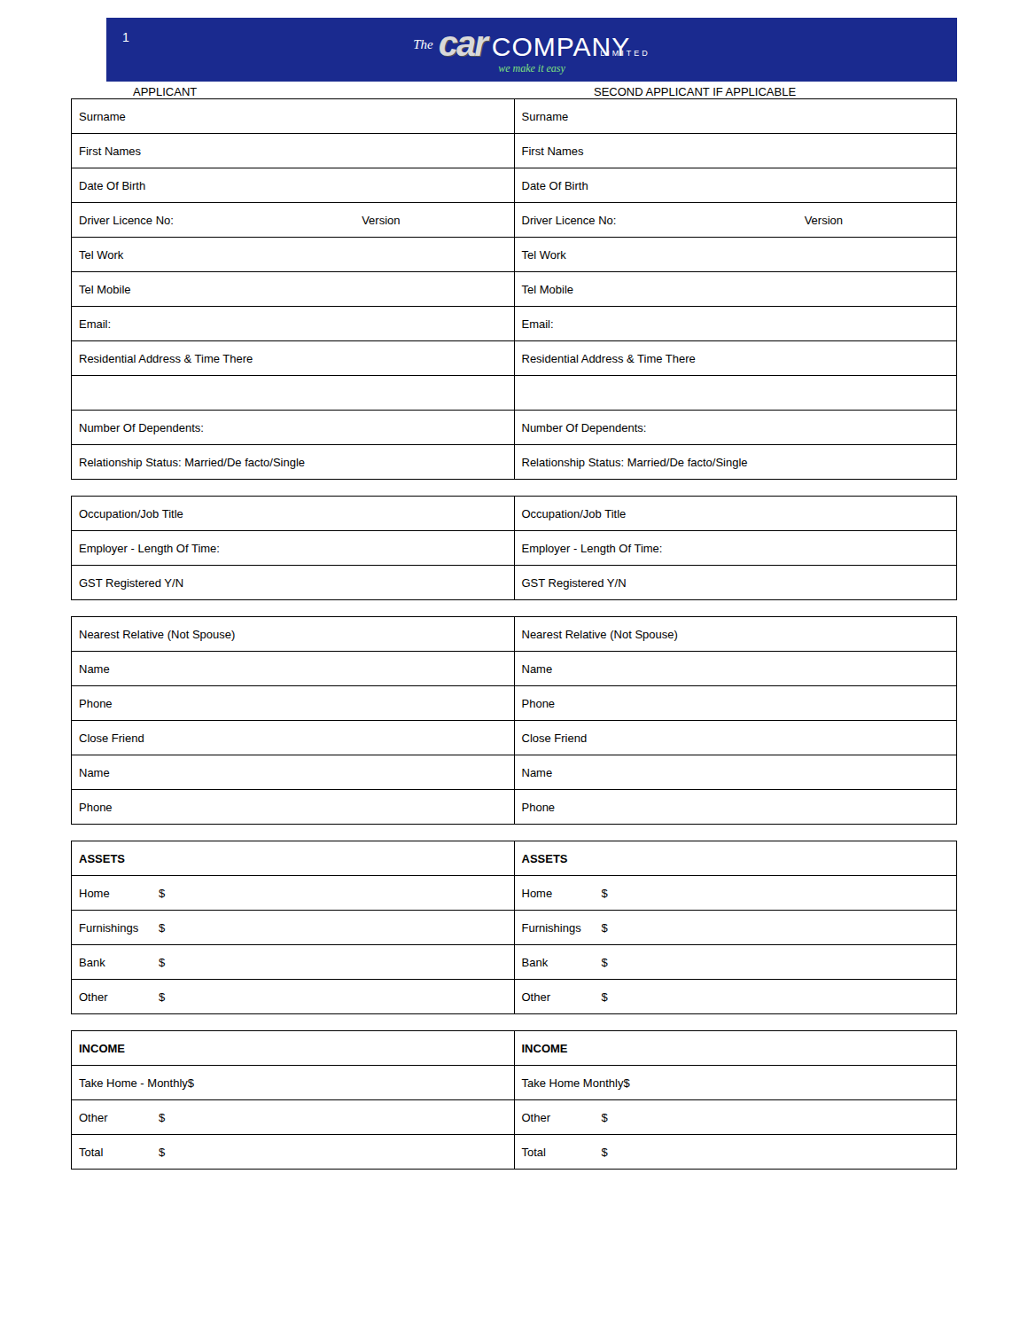1
The car COMPANY LIMITED
we make it easy
APPLICANT
SECOND APPLICANT IF APPLICABLE
| Surname | Surname |
| First Names | First Names |
| Date Of Birth | Date Of Birth |
| Driver Licence No: Version | Driver Licence No: Version |
| Tel Work | Tel Work |
| Tel Mobile | Tel Mobile |
| Email: | Email: |
| Residential Address & Time There | Residential Address & Time There |
| Number Of Dependents: | Number Of Dependents: |
| Relationship Status: Married/De facto/Single | Relationship Status: Married/De facto/Single |
| Occupation/Job Title | Occupation/Job Title |
| Employer - Length Of Time: | Employer - Length Of Time: |
| GST Registered Y/N | GST Registered Y/N |
| Nearest Relative (Not Spouse) | Nearest Relative (Not Spouse) |
| Name | Name |
| Phone | Phone |
| Close Friend | Close Friend |
| Name | Name |
| Phone | Phone |
| ASSETS | ASSETS |
| Home $ | Home $ |
| Furnishings $ | Furnishings $ |
| Bank $ | Bank $ |
| Other $ | Other $ |
| INCOME | INCOME |
| Take Home - Monthly $ | Take Home Monthly $ |
| Other $ | Other $ |
| Total $ | Total $ |